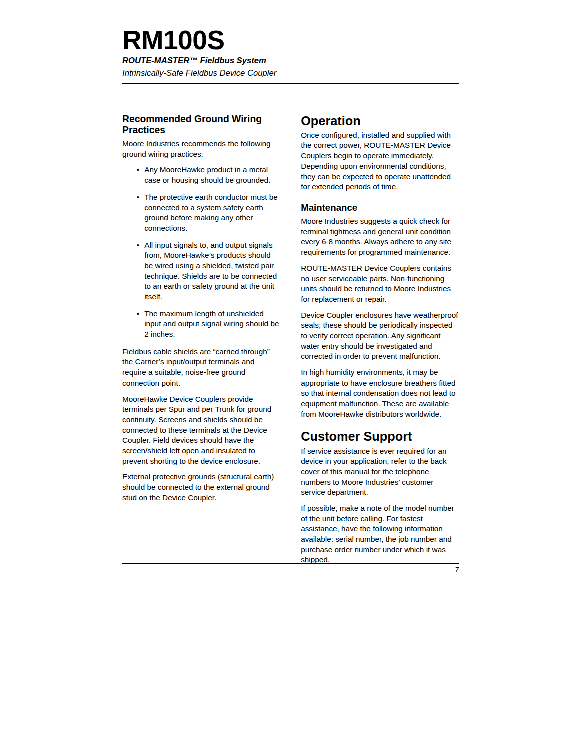RM100S
ROUTE-MASTER™ Fieldbus System
Intrinsically-Safe Fieldbus Device Coupler
Recommended Ground Wiring Practices
Moore Industries recommends the following ground wiring practices:
Any MooreHawke product in a metal case or housing should be grounded.
The protective earth conductor must be connected to a system safety earth ground before making any other connections.
All input signals to, and output signals from, MooreHawke’s products should be wired using a shielded, twisted pair technique. Shields are to be connected to an earth or safety ground at the unit itself.
The maximum length of unshielded input and output signal wiring should be 2 inches.
Fieldbus cable shields are “carried through” the Carrier’s input/output terminals and require a suitable, noise-free ground connection point.
MooreHawke Device Couplers provide terminals per Spur and per Trunk for ground continuity. Screens and shields should be connected to these terminals at the Device Coupler. Field devices should have the screen/shield left open and insulated to prevent shorting to the device enclosure.
External protective grounds (structural earth) should be connected to the external ground stud on the Device Coupler.
Operation
Once configured, installed and supplied with the correct power, ROUTE-MASTER Device Couplers begin to operate immediately. Depending upon environmental conditions, they can be expected to operate unattended for extended periods of time.
Maintenance
Moore Industries suggests a quick check for terminal tightness and general unit condition every 6-8 months. Always adhere to any site requirements for programmed maintenance.
ROUTE-MASTER Device Couplers contains no user serviceable parts. Non-functioning units should be returned to Moore Industries for replacement or repair.
Device Coupler enclosures have weatherproof seals; these should be periodically inspected to verify correct operation. Any significant water entry should be investigated and corrected in order to prevent malfunction.
In high humidity environments, it may be appropriate to have enclosure breathers fitted so that internal condensation does not lead to equipment malfunction. These are available from MooreHawke distributors worldwide.
Customer Support
If service assistance is ever required for an device in your application, refer to the back cover of this manual for the telephone numbers to Moore Industries’ customer service department.
If possible, make a note of the model number of the unit before calling. For fastest assistance, have the following information available: serial number, the job number and purchase order number under which it was shipped.
7